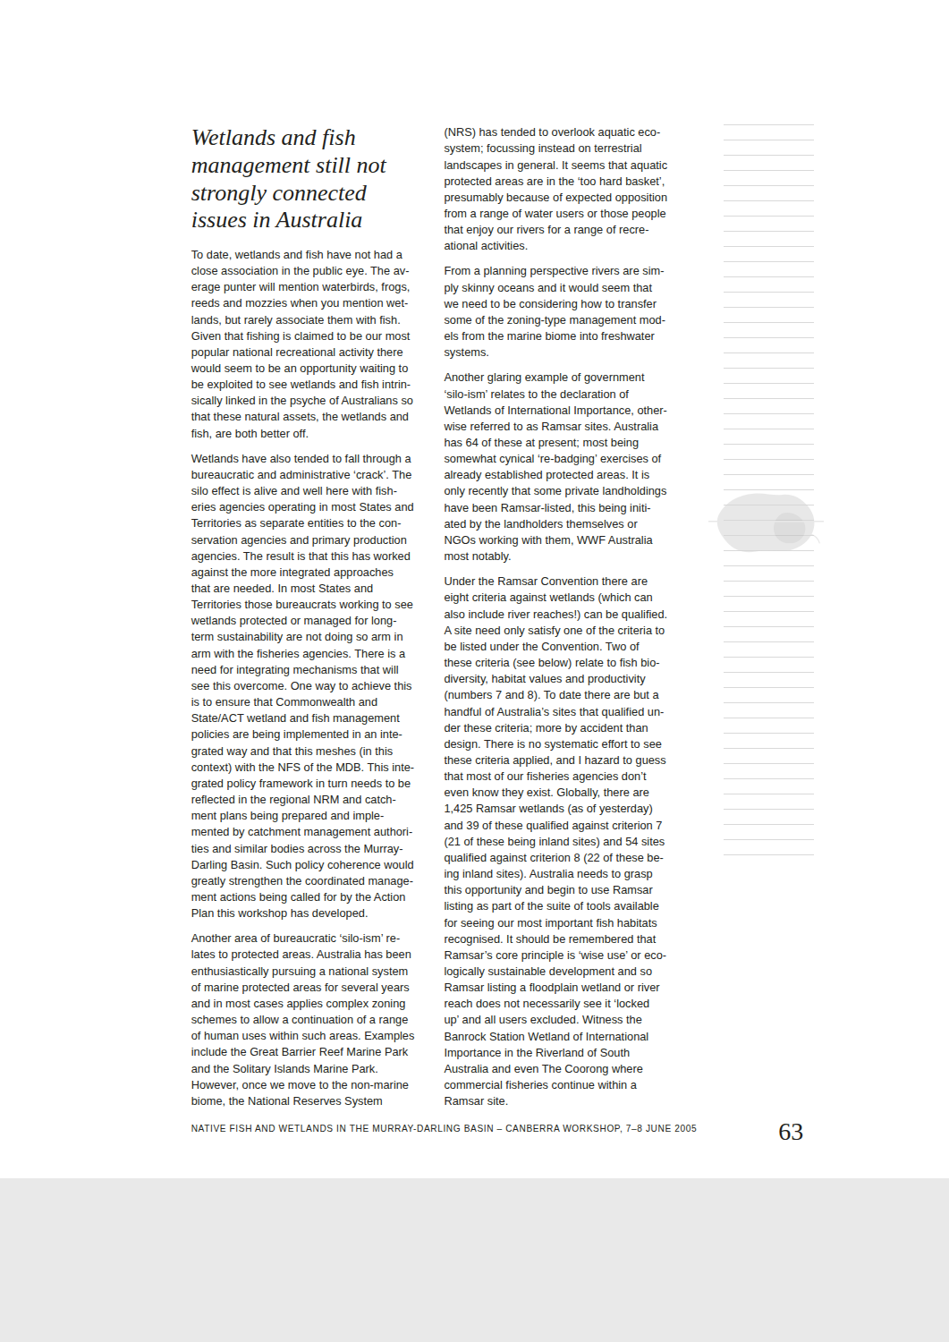Wetlands and fish management still not strongly connected issues in Australia
To date, wetlands and fish have not had a close association in the public eye. The average punter will mention waterbirds, frogs, reeds and mozzies when you mention wetlands, but rarely associate them with fish. Given that fishing is claimed to be our most popular national recreational activity there would seem to be an opportunity waiting to be exploited to see wetlands and fish intrinsically linked in the psyche of Australians so that these natural assets, the wetlands and fish, are both better off.
Wetlands have also tended to fall through a bureaucratic and administrative ‘crack’. The silo effect is alive and well here with fisheries agencies operating in most States and Territories as separate entities to the conservation agencies and primary production agencies. The result is that this has worked against the more integrated approaches that are needed. In most States and Territories those bureaucrats working to see wetlands protected or managed for long-term sustainability are not doing so arm in arm with the fisheries agencies. There is a need for integrating mechanisms that will see this overcome. One way to achieve this is to ensure that Commonwealth and State/ACT wetland and fish management policies are being implemented in an integrated way and that this meshes (in this context) with the NFS of the MDB. This integrated policy framework in turn needs to be reflected in the regional NRM and catchment plans being prepared and implemented by catchment management authorities and similar bodies across the Murray-Darling Basin. Such policy coherence would greatly strengthen the coordinated management actions being called for by the Action Plan this workshop has developed.
Another area of bureaucratic ‘silo-ism’ relates to protected areas. Australia has been enthusiastically pursuing a national system of marine protected areas for several years and in most cases applies complex zoning schemes to allow a continuation of a range of human uses within such areas. Examples include the Great Barrier Reef Marine Park and the Solitary Islands Marine Park. However, once we move to the non-marine biome, the National Reserves System (NRS) has tended to overlook aquatic ecosystem; focussing instead on terrestrial landscapes in general. It seems that aquatic protected areas are in the ‘too hard basket’, presumably because of expected opposition from a range of water users or those people that enjoy our rivers for a range of recreational activities.
From a planning perspective rivers are simply skinny oceans and it would seem that we need to be considering how to transfer some of the zoning-type management models from the marine biome into freshwater systems.
Another glaring example of government ‘silo-ism’ relates to the declaration of Wetlands of International Importance, otherwise referred to as Ramsar sites. Australia has 64 of these at present; most being somewhat cynical ‘re-badging’ exercises of already established protected areas. It is only recently that some private landholdings have been Ramsar-listed, this being initiated by the landholders themselves or NGOs working with them, WWF Australia most notably.
Under the Ramsar Convention there are eight criteria against wetlands (which can also include river reaches!) can be qualified. A site need only satisfy one of the criteria to be listed under the Convention. Two of these criteria (see below) relate to fish biodiversity, habitat values and productivity (numbers 7 and 8). To date there are but a handful of Australia’s sites that qualified under these criteria; more by accident than design. There is no systematic effort to see these criteria applied, and I hazard to guess that most of our fisheries agencies don’t even know they exist. Globally, there are 1,425 Ramsar wetlands (as of yesterday) and 39 of these qualified against criterion 7 (21 of these being inland sites) and 54 sites qualified against criterion 8 (22 of these being inland sites). Australia needs to grasp this opportunity and begin to use Ramsar listing as part of the suite of tools available for seeing our most important fish habitats recognised. It should be remembered that Ramsar’s core principle is ‘wise use’ or ecologically sustainable development and so Ramsar listing a floodplain wetland or river reach does not necessarily see it ‘locked up’ and all users excluded. Witness the Banrock Station Wetland of International Importance in the Riverland of South Australia and even The Coorong where commercial fisheries continue within a Ramsar site.
Native fish and wetlands in the Murray-Darling Basin – Canberra workshop, 7–8 June 2005
63